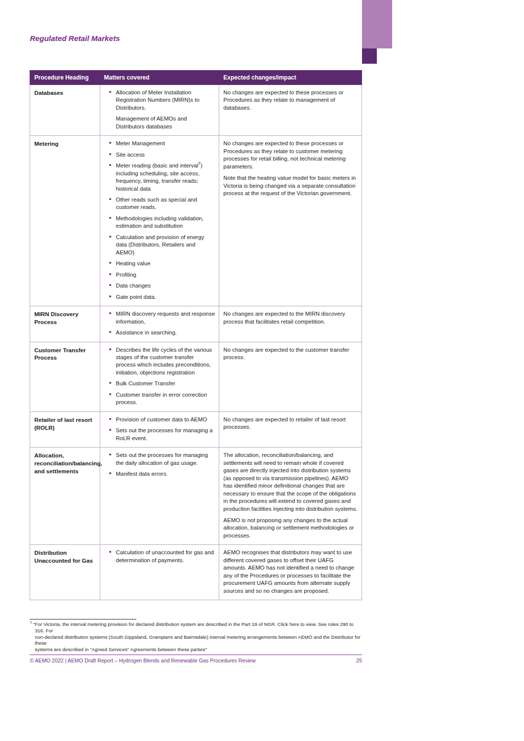Regulated Retail Markets
| Procedure Heading | Matters covered | Expected changes/impact |
| --- | --- | --- |
| Databases | Allocation of Meter Installation Registration Numbers (MIRN)s to Distributors. Management of AEMOs and Distributors databases | No changes are expected to these processes or Procedures as they relate to management of databases. |
| Metering | Meter Management Site access Meter reading (basic and interval 7 ) including scheduling, site access, frequency, timing, transfer reads; historical data Other reads such as special and customer reads. Methodologies including validation, estimation and substitution Calculation and provision of energy data (Distributors, Retailers and AEMO) Heating value Profiling Data changes Gate point data. | No changes are expected to these processes or Procedures as they relate to customer metering processes for retail billing, not technical metering parameters. Note that the heating value model for basic meters in Victoria is being changed via a separate consultation process at the request of the Victorian government. |
| MIRN Discovery Process | MIRN discovery requests and response information, Assistance in searching. | No changes are expected to the MIRN discovery process that facilitates retail competition. |
| Customer Transfer Process | Describes the life cycles of the various stages of the customer transfer process which includes preconditions, initiation, objections registration Bulk Customer Transfer Customer transfer in error correction process. | No changes are expected to the customer transfer process. |
| Retailer of last resort (ROLR) | Provision of customer data to AEMO Sets out the processes for managing a RoLR event. | No changes are expected to retailer of last resort processes. |
| Allocation, reconciliation/balancing, and settlements | Sets out the processes for managing the daily allocation of gas usage. Manifest data errors. | The allocation, reconciliation/balancing, and settlements will need to remain whole if covered gases are directly injected into distribution systems (as opposed to via transmission pipelines). AEMO has identified minor definitional changes that are necessary to ensure that the scope of the obligations in the procedures will extend to covered gases and production facilities injecting into distribution systems. AEMO is not proposing any changes to the actual allocation, balancing or settlement methodologies or processes. |
| Distribution Unaccounted for Gas | Calculation of unaccounted for gas and determination of payments. | AEMO recognises that distributors may want to use different covered gases to offset their UAFG amounts. AEMO has not identified a need to change any of the Procedures or processes to facilitate the procurement UAFG amounts from alternate supply sources and so no changes are proposed. |
7 “For Victoria, the interval metering provision for declared distribution system are described in the Part 19 of NGR. Click here to view. See rules 290 to 316. For
non-declared distribution systems (South Gippsland, Grampians and Bairnsdale) interval metering arrangements between AEMO and the Distributor for these
systems are described in “Agreed Services” Agreements between these parties”
© AEMO 2022 | AEMO Draft Report – Hydrogen Blends and Renewable Gas Procedures Review 25